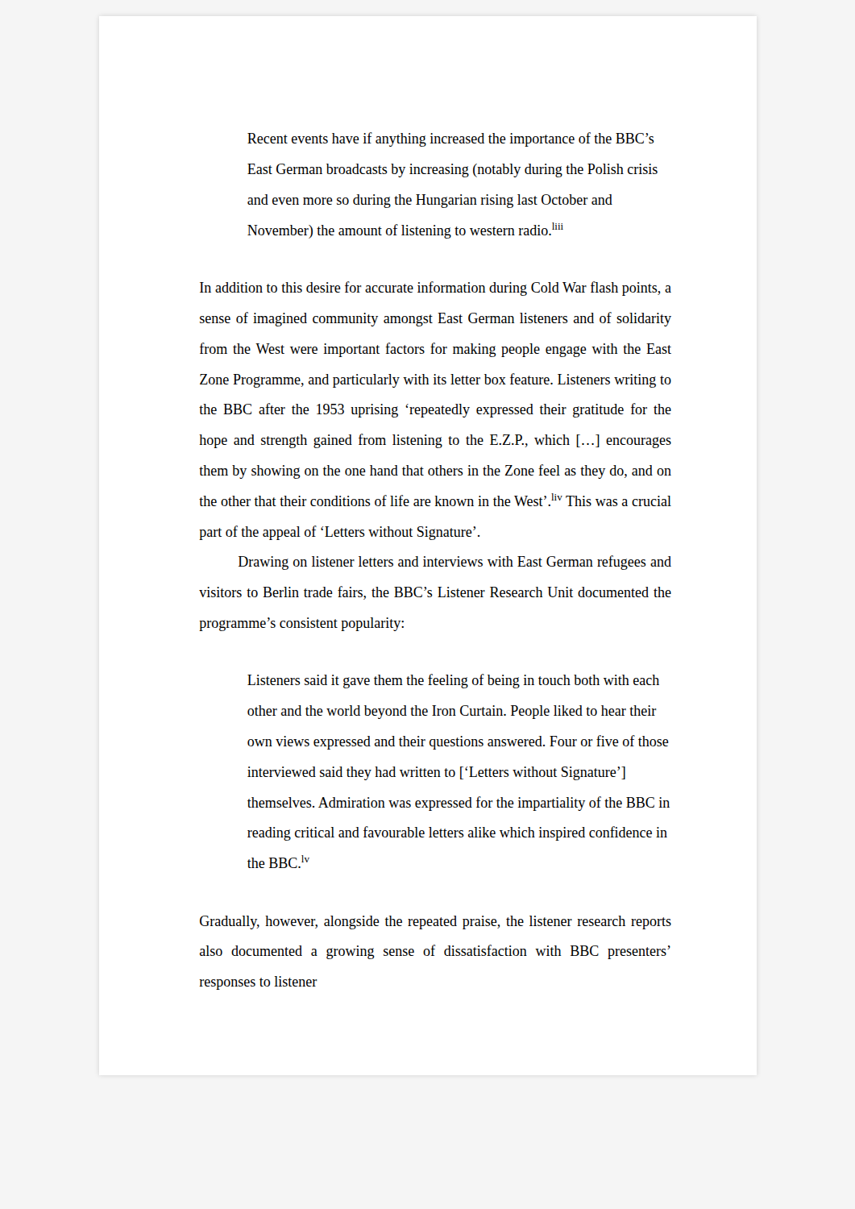Recent events have if anything increased the importance of the BBC’s East German broadcasts by increasing (notably during the Polish crisis and even more so during the Hungarian rising last October and November) the amount of listening to western radio.liii
In addition to this desire for accurate information during Cold War flash points, a sense of imagined community amongst East German listeners and of solidarity from the West were important factors for making people engage with the East Zone Programme, and particularly with its letter box feature. Listeners writing to the BBC after the 1953 uprising ‘repeatedly expressed their gratitude for the hope and strength gained from listening to the E.Z.P., which […] encourages them by showing on the one hand that others in the Zone feel as they do, and on the other that their conditions of life are known in the West’.liv This was a crucial part of the appeal of ‘Letters without Signature’.
Drawing on listener letters and interviews with East German refugees and visitors to Berlin trade fairs, the BBC’s Listener Research Unit documented the programme’s consistent popularity:
Listeners said it gave them the feeling of being in touch both with each other and the world beyond the Iron Curtain. People liked to hear their own views expressed and their questions answered. Four or five of those interviewed said they had written to [‘Letters without Signature’] themselves. Admiration was expressed for the impartiality of the BBC in reading critical and favourable letters alike which inspired confidence in the BBC.lv
Gradually, however, alongside the repeated praise, the listener research reports also documented a growing sense of dissatisfaction with BBC presenters’ responses to listener